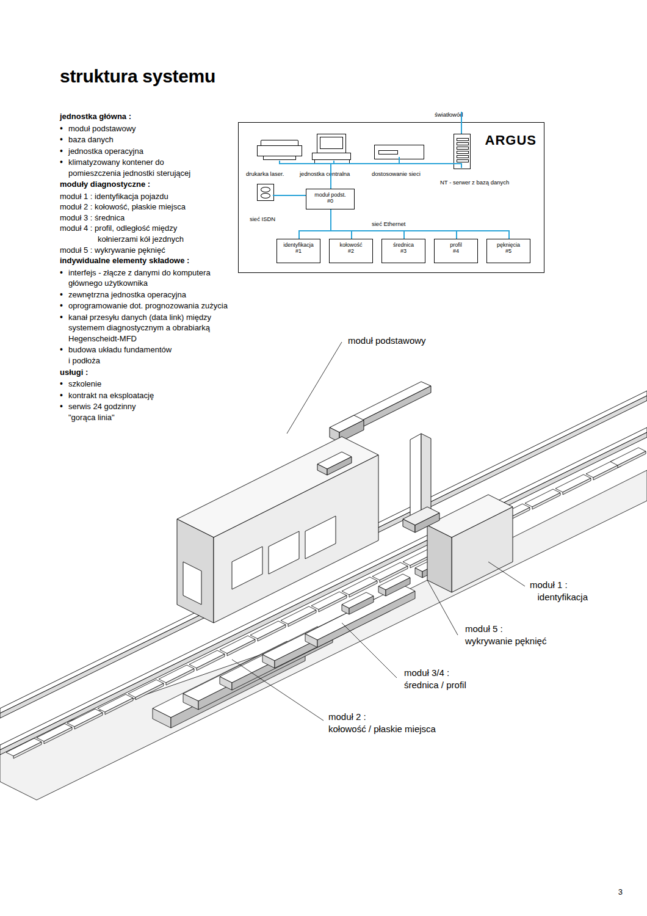struktura systemu
jednostka główna :
moduł podstawowy
baza danych
jednostka operacyjna
klimatyzowany kontener do
pomieszczenia jednostki sterującej
moduły diagnostyczne :
moduł 1 : identyfikacja pojazdu
moduł 2 : kołowość, płaskie miejsca
moduł 3 : średnica
moduł 4 : profil, odległość między
kołnierzami kół jezdnych
moduł 5 : wykrywanie pęknięć
indywidualne elementy składowe :
interfejs - złącze z danymi do komputera
głównego użytkownika
zewnętrzna jednostka operacyjna
oprogramowanie dot. prognozowania zużycia
kanał przesyłu danych (data link) między
systemem diagnostycznym a obrabiarką
Hegenscheidt-MFD
budowa układu fundamentów
i podłoża
usługi :
szkolenie
kontrakt na eksploatację
serwis 24 godzinny
"gorąca linia"
światłowód
ARGUS
drukarka laser.
jednostka centralna
dostosowanie sieci
NT - serwer z bazą danych
sieć ISDN
sieć Ethernet
moduł podst.
#0
identyfikacja
#1
kołowość
#2
średnica
#3
profil
#4
pęknięcia
#5
moduł podstawowy
moduł 1 :
identyfikacja
moduł 5 :
wykrywanie pęknięć
moduł 3/4 :
średnica / profil
moduł 2 :
kołowość / płaskie miejsca
3